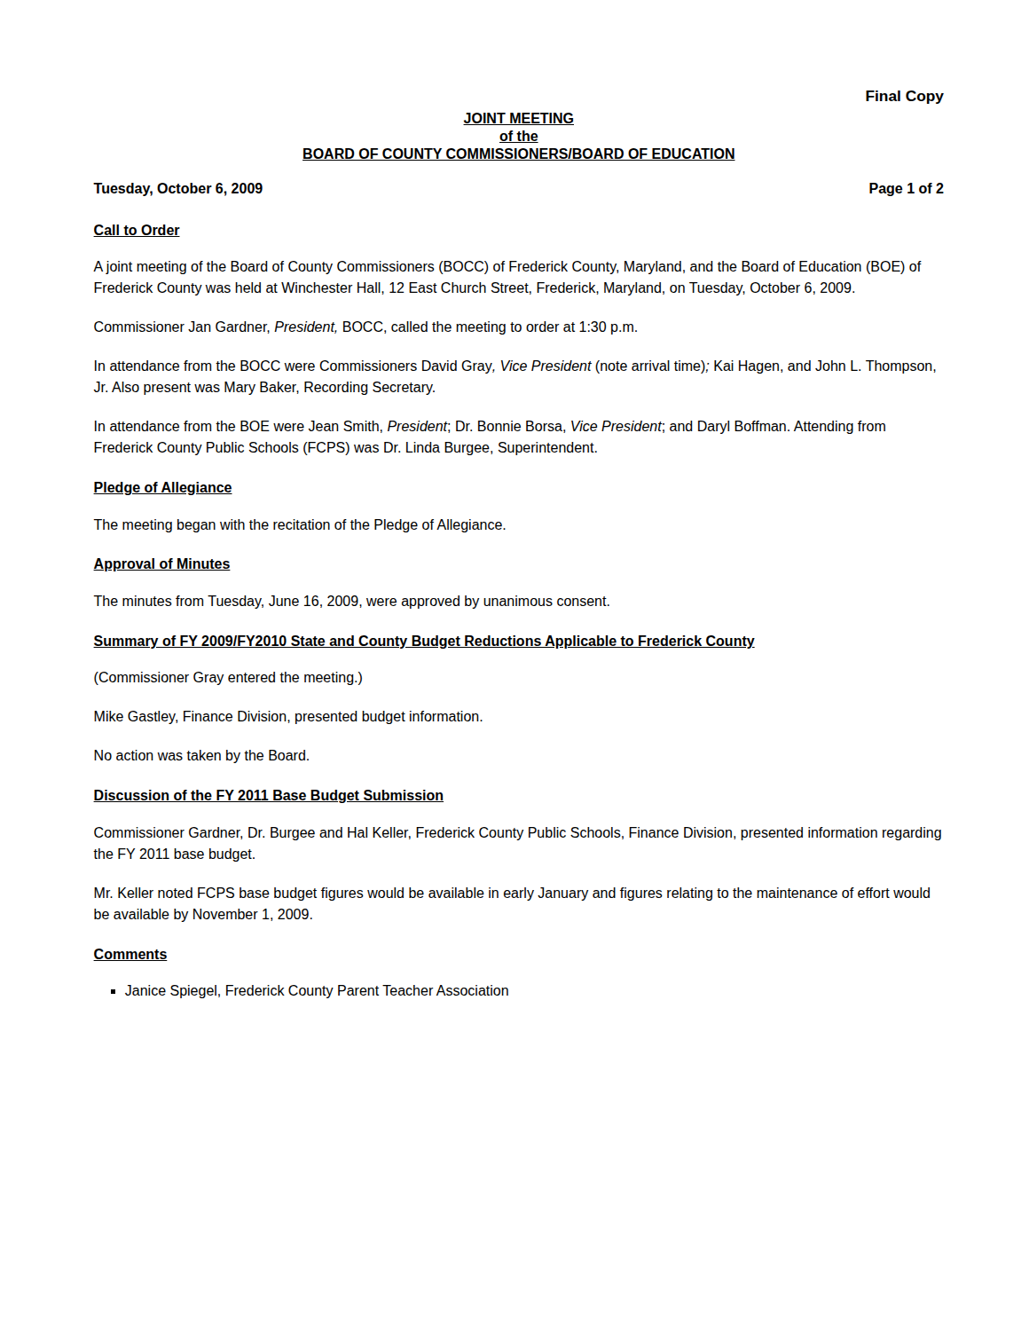Final Copy
JOINT MEETING
of the
BOARD OF COUNTY COMMISSIONERS/BOARD OF EDUCATION
Tuesday, October 6, 2009 Page 1 of 2
Call to Order
A joint meeting of the Board of County Commissioners (BOCC) of Frederick County, Maryland, and the Board of Education (BOE) of Frederick County was held at Winchester Hall, 12 East Church Street, Frederick, Maryland, on Tuesday, October 6, 2009.
Commissioner Jan Gardner, President, BOCC, called the meeting to order at 1:30 p.m.
In attendance from the BOCC were Commissioners David Gray, Vice President (note arrival time); Kai Hagen, and John L. Thompson, Jr. Also present was Mary Baker, Recording Secretary.
In attendance from the BOE were Jean Smith, President; Dr. Bonnie Borsa, Vice President; and Daryl Boffman. Attending from Frederick County Public Schools (FCPS) was Dr. Linda Burgee, Superintendent.
Pledge of Allegiance
The meeting began with the recitation of the Pledge of Allegiance.
Approval of Minutes
The minutes from Tuesday, June 16, 2009, were approved by unanimous consent.
Summary of FY 2009/FY2010 State and County Budget Reductions Applicable to Frederick County
(Commissioner Gray entered the meeting.)
Mike Gastley, Finance Division, presented budget information.
No action was taken by the Board.
Discussion of the FY 2011 Base Budget Submission
Commissioner Gardner, Dr. Burgee and Hal Keller, Frederick County Public Schools, Finance Division, presented information regarding the FY 2011 base budget.
Mr. Keller noted FCPS base budget figures would be available in early January and figures relating to the maintenance of effort would be available by November 1, 2009.
Comments
Janice Spiegel, Frederick County Parent Teacher Association